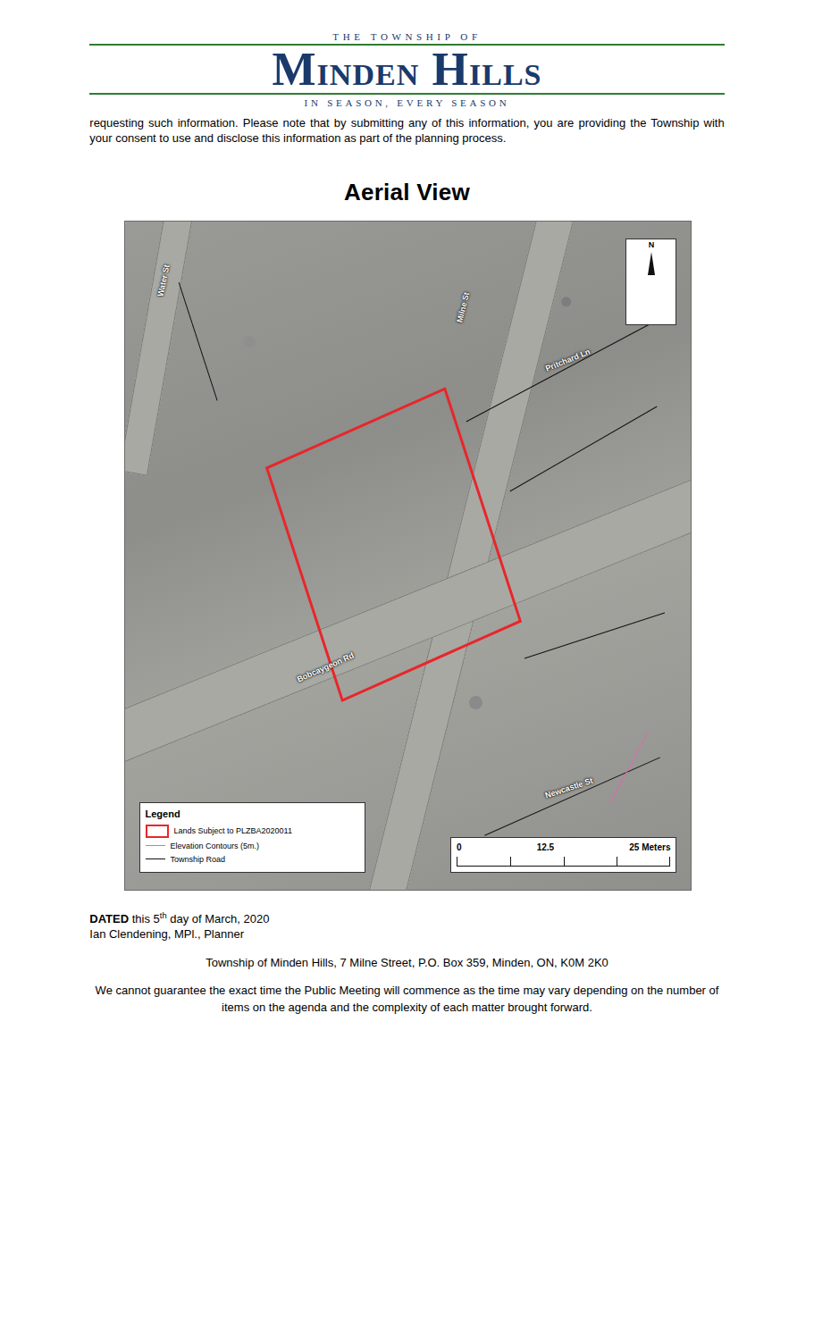The Township of
MINDEN HILLS
In Season, Every Season
requesting such information. Please note that by submitting any of this information, you are providing the Township with your consent to use and disclose this information as part of the planning process.
Aerial View
N
Water St Milne St Pritchard Ln Bobcaygeon Rd Newcastle St
Legend
Lands Subject to PLZBA2020011
Elevation Contours (5m.)
Township Road
012.525 Meters
DATED this 5th day of March, 2020
Ian Clendening, MPl., Planner
Township of Minden Hills, 7 Milne Street, P.O. Box 359, Minden, ON, K0M 2K0
We cannot guarantee the exact time the Public Meeting will commence as the time may vary depending on the number of items on the agenda and the complexity of each matter brought forward.